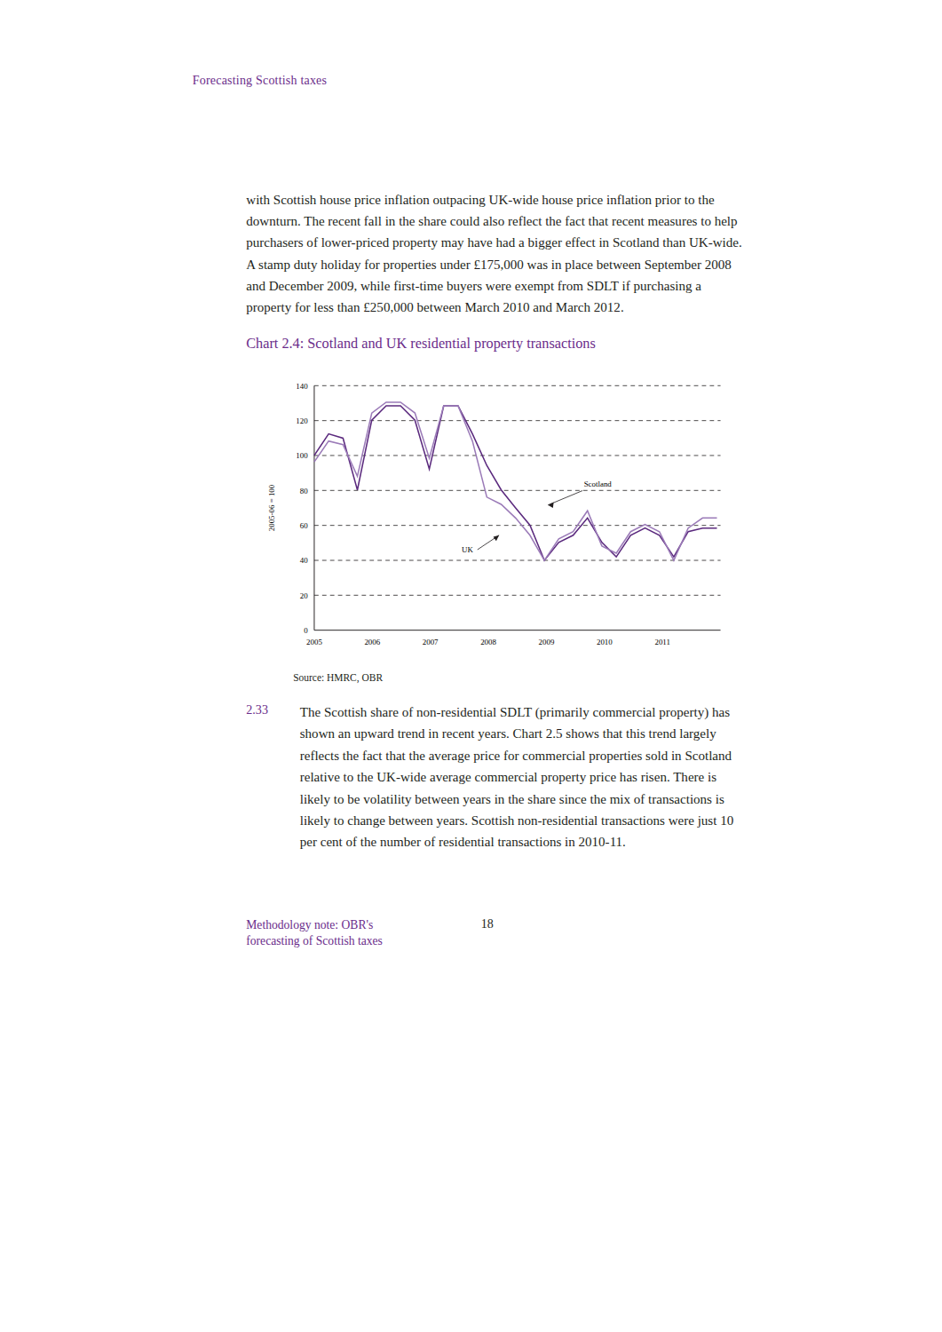Forecasting Scottish taxes
with Scottish house price inflation outpacing UK-wide house price inflation prior to the downturn. The recent fall in the share could also reflect the fact that recent measures to help purchasers of lower-priced property may have had a bigger effect in Scotland than UK-wide. A stamp duty holiday for properties under £175,000 was in place between September 2008 and December 2009, while first-time buyers were exempt from SDLT if purchasing a property for less than £250,000 between March 2010 and March 2012.
Chart 2.4: Scotland and UK residential property transactions
140 120 100 80 60 40 20 0 2005-06 = 100 2005 2006 2007 2008 2009 2010 2011 Scotland UK
Source: HMRC, OBR
2.33
The Scottish share of non-residential SDLT (primarily commercial property) has shown an upward trend in recent years. Chart 2.5 shows that this trend largely reflects the fact that the average price for commercial properties sold in Scotland relative to the UK-wide average commercial property price has risen. There is likely to be volatility between years in the share since the mix of transactions is likely to change between years. Scottish non-residential transactions were just 10 per cent of the number of residential transactions in 2010-11.
Methodology note: OBR's
forecasting of Scottish taxes
18